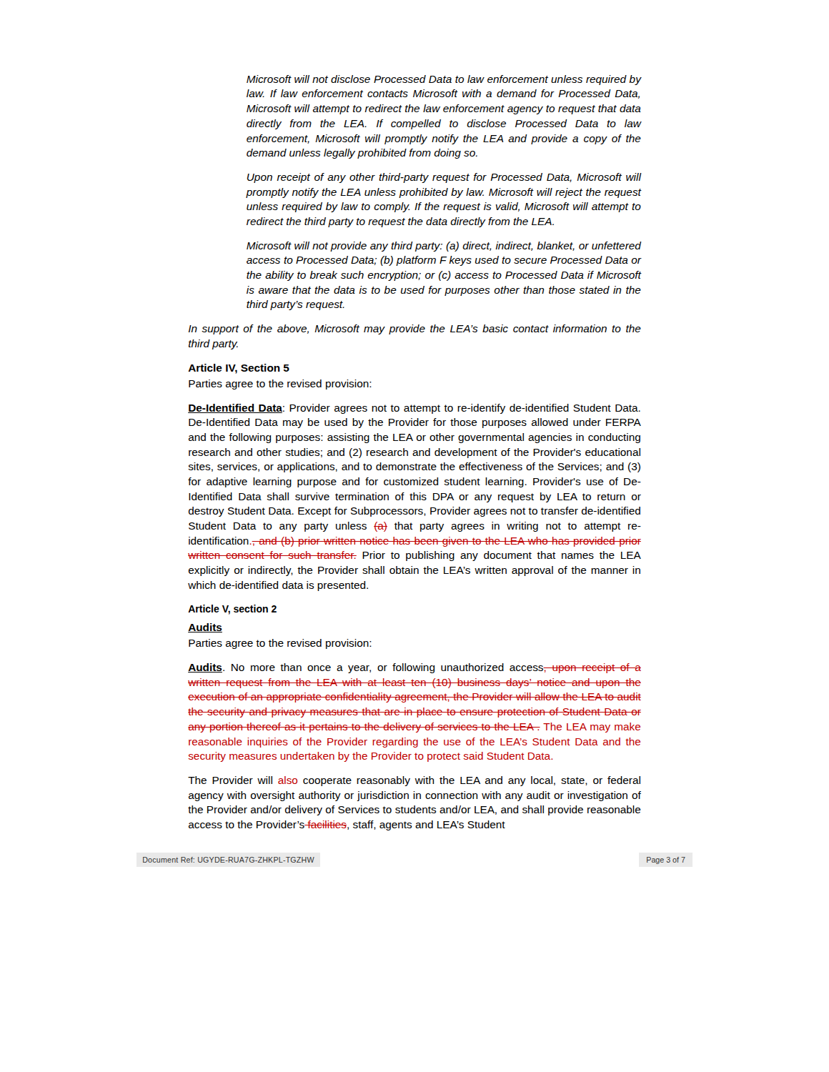Microsoft will not disclose Processed Data to law enforcement unless required by law. If law enforcement contacts Microsoft with a demand for Processed Data, Microsoft will attempt to redirect the law enforcement agency to request that data directly from the LEA. If compelled to disclose Processed Data to law enforcement, Microsoft will promptly notify the LEA and provide a copy of the demand unless legally prohibited from doing so.
Upon receipt of any other third-party request for Processed Data, Microsoft will promptly notify the LEA unless prohibited by law. Microsoft will reject the request unless required by law to comply. If the request is valid, Microsoft will attempt to redirect the third party to request the data directly from the LEA.
Microsoft will not provide any third party: (a) direct, indirect, blanket, or unfettered access to Processed Data; (b) platform F keys used to secure Processed Data or the ability to break such encryption; or (c) access to Processed Data if Microsoft is aware that the data is to be used for purposes other than those stated in the third party’s request.
In support of the above, Microsoft may provide the LEA’s basic contact information to the third party.
Article IV, Section 5
Parties agree to the revised provision:
De-Identified Data: Provider agrees not to attempt to re-identify de-identified Student Data. De-Identified Data may be used by the Provider for those purposes allowed under FERPA and the following purposes: assisting the LEA or other governmental agencies in conducting research and other studies; and (2) research and development of the Provider's educational sites, services, or applications, and to demonstrate the effectiveness of the Services; and (3) for adaptive learning purpose and for customized student learning. Provider's use of De-Identified Data shall survive termination of this DPA or any request by LEA to return or destroy Student Data. Except for Subprocessors, Provider agrees not to transfer de-identified Student Data to any party unless (a) that party agrees in writing not to attempt re-identification., and (b) prior written notice has been given to the LEA who has provided prior written consent for such transfer. Prior to publishing any document that names the LEA explicitly or indirectly, the Provider shall obtain the LEA’s written approval of the manner in which de-identified data is presented.
Article V, section 2
Audits
Parties agree to the revised provision:
Audits. No more than once a year, or following unauthorized access, upon receipt of a written request from the LEA with at least ten (10) business days’ notice and upon the execution of an appropriate confidentiality agreement, the Provider will allow the LEA to audit the security and privacy measures that are in place to ensure protection of Student Data or any portion thereof as it pertains to the delivery of services to the LEA . The LEA may make reasonable inquiries of the Provider regarding the use of the LEA’s Student Data and the security measures undertaken by the Provider to protect said Student Data.
The Provider will also cooperate reasonably with the LEA and any local, state, or federal agency with oversight authority or jurisdiction in connection with any audit or investigation of the Provider and/or delivery of Services to students and/or LEA, and shall provide reasonable access to the Provider’s facilities, staff, agents and LEA’s Student
Document Ref: UGYDE-RUA7G-ZHKPL-TGZHW Page 3 of 7